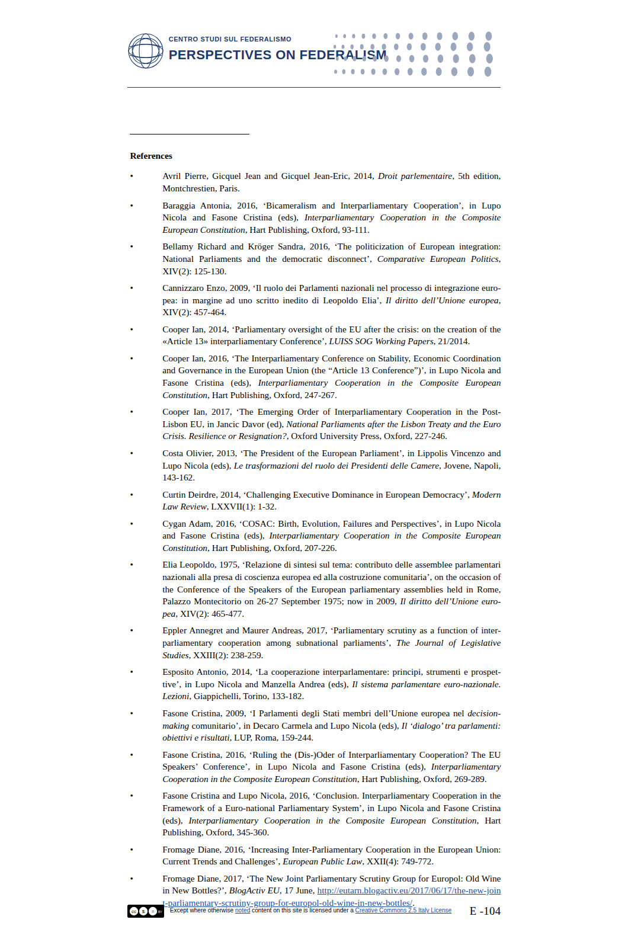CENTRO STUDI SUL FEDERALISMO
PERSPECTIVES ON FEDERALISM
References
Avril Pierre, Gicquel Jean and Gicquel Jean-Eric, 2014, Droit parlementaire, 5th edition, Montchrestien, Paris.
Baraggia Antonia, 2016, ‘Bicameralism and Interparliamentary Cooperation’, in Lupo Nicola and Fasone Cristina (eds), Interparliamentary Cooperation in the Composite European Constitution, Hart Publishing, Oxford, 93-111.
Bellamy Richard and Kröger Sandra, 2016, ‘The politicization of European integration: National Parliaments and the democratic disconnect’, Comparative European Politics, XIV(2): 125-130.
Cannizzaro Enzo, 2009, ‘Il ruolo dei Parlamenti nazionali nel processo di integrazione europea: in margine ad uno scritto inedito di Leopoldo Elia’, Il diritto dell’Unione europea, XIV(2): 457-464.
Cooper Ian, 2014, ‘Parliamentary oversight of the EU after the crisis: on the creation of the «Article 13» interparliamentary Conference’, LUISS SOG Working Papers, 21/2014.
Cooper Ian, 2016, ‘The Interparliamentary Conference on Stability, Economic Coordination and Governance in the European Union (the “Article 13 Conference”)’, in Lupo Nicola and Fasone Cristina (eds), Interparliamentary Cooperation in the Composite European Constitution, Hart Publishing, Oxford, 247-267.
Cooper Ian, 2017, ‘The Emerging Order of Interparliamentary Cooperation in the Post-Lisbon EU, in Jancic Davor (ed), National Parliaments after the Lisbon Treaty and the Euro Crisis. Resilience or Resignation?, Oxford University Press, Oxford, 227-246.
Costa Olivier, 2013, ‘The President of the European Parliament’, in Lippolis Vincenzo and Lupo Nicola (eds), Le trasformazioni del ruolo dei Presidenti delle Camere, Jovene, Napoli, 143-162.
Curtin Deirdre, 2014, ‘Challenging Executive Dominance in European Democracy’, Modern Law Review, LXXVII(1): 1-32.
Cygan Adam, 2016, ‘COSAC: Birth, Evolution, Failures and Perspectives’, in Lupo Nicola and Fasone Cristina (eds), Interparliamentary Cooperation in the Composite European Constitution, Hart Publishing, Oxford, 207-226.
Elia Leopoldo, 1975, ‘Relazione di sintesi sul tema: contributo delle assemblee parlamentari nazionali alla presa di coscienza europea ed alla costruzione comunitaria’, on the occasion of the Conference of the Speakers of the European parliamentary assemblies held in Rome, Palazzo Montecitorio on 26-27 September 1975; now in 2009, Il diritto dell’Unione europea, XIV(2): 465-477.
Eppler Annegret and Maurer Andreas, 2017, ‘Parliamentary scrutiny as a function of interparliamentary cooperation among subnational parliaments’, The Journal of Legislative Studies, XXIII(2): 238-259.
Esposito Antonio, 2014, ‘La cooperazione interparlamentare: principi, strumenti e prospettive’, in Lupo Nicola and Manzella Andrea (eds), Il sistema parlamentare euro-nazionale. Lezioni, Giappichelli, Torino, 133-182.
Fasone Cristina, 2009, ‘I Parlamenti degli Stati membri dell’Unione europea nel decision-making comunitario’, in Decaro Carmela and Lupo Nicola (eds), Il ‘dialogo’ tra parlamenti: obiettivi e risultati, LUP, Roma, 159-244.
Fasone Cristina, 2016, ‘Ruling the (Dis-)Oder of Interparliamentary Cooperation? The EU Speakers’ Conference’, in Lupo Nicola and Fasone Cristina (eds), Interparliamentary Cooperation in the Composite European Constitution, Hart Publishing, Oxford, 269-289.
Fasone Cristina and Lupo Nicola, 2016, ‘Conclusion. Interparliamentary Cooperation in the Framework of a Euro-national Parliamentary System’, in Lupo Nicola and Fasone Cristina (eds), Interparliamentary Cooperation in the Composite European Constitution, Hart Publishing, Oxford, 345-360.
Fromage Diane, 2016, ‘Increasing Inter-Parliamentary Cooperation in the European Union: Current Trends and Challenges’, European Public Law, XXII(4): 749-772.
Fromage Diane, 2017, ‘The New Joint Parliamentary Scrutiny Group for Europol: Old Wine in New Bottles?’, BlogActiv EU, 17 June, http://eutarn.blogactiv.eu/2017/06/17/the-new-joint-parliamentary-scrutiny-group-for-europol-old-wine-in-new-bottles/.
cc $ = BY
Except where otherwise noted content on this site is licensed under a Creative Commons 2.5 Italy License
E -104